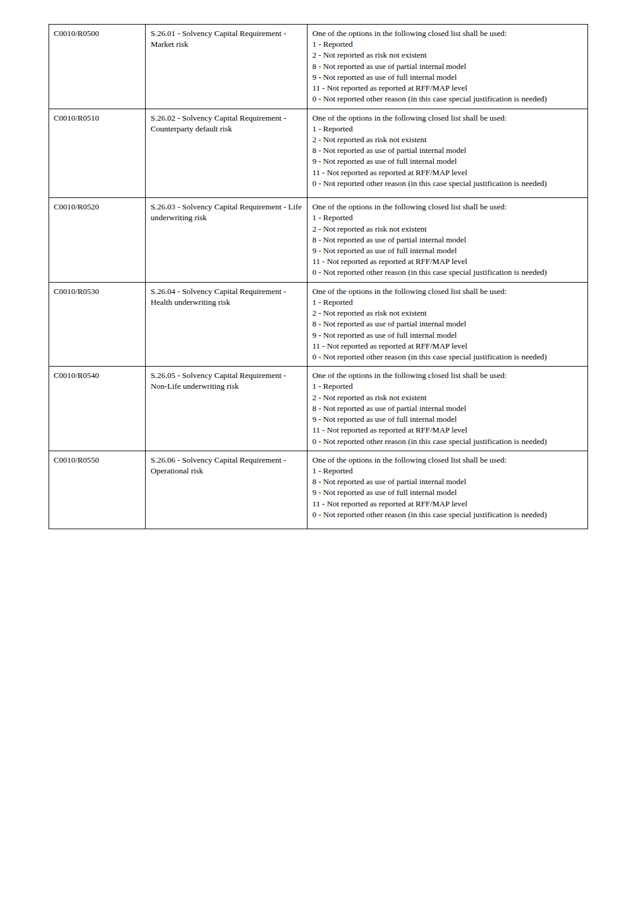| C0010/R0500 | S.26.01 - Solvency Capital Requirement - Market risk | One of the options in the following closed list shall be used: 1 - Reported 2 - Not reported as risk not existent 8 - Not reported as use of partial internal model 9 - Not reported as use of full internal model 11 - Not reported as reported at RFF/MAP level 0 - Not reported other reason (in this case special justification is needed) |
| C0010/R0510 | S.26.02 - Solvency Capital Requirement - Counterparty default risk | One of the options in the following closed list shall be used: 1 - Reported 2 - Not reported as risk not existent 8 - Not reported as use of partial internal model 9 - Not reported as use of full internal model 11 - Not reported as reported at RFF/MAP level 0 - Not reported other reason (in this case special justification is needed) |
| C0010/R0520 | S.26.03 - Solvency Capital Requirement - Life underwriting risk | One of the options in the following closed list shall be used: 1 - Reported 2 - Not reported as risk not existent 8 - Not reported as use of partial internal model 9 - Not reported as use of full internal model 11 - Not reported as reported at RFF/MAP level 0 - Not reported other reason (in this case special justification is needed) |
| C0010/R0530 | S.26.04 - Solvency Capital Requirement - Health underwriting risk | One of the options in the following closed list shall be used: 1 - Reported 2 - Not reported as risk not existent 8 - Not reported as use of partial internal model 9 - Not reported as use of full internal model 11 - Not reported as reported at RFF/MAP level 0 - Not reported other reason (in this case special justification is needed) |
| C0010/R0540 | S.26.05 - Solvency Capital Requirement - Non-Life underwriting risk | One of the options in the following closed list shall be used: 1 - Reported 2 - Not reported as risk not existent 8 - Not reported as use of partial internal model 9 - Not reported as use of full internal model 11 - Not reported as reported at RFF/MAP level 0 - Not reported other reason (in this case special justification is needed) |
| C0010/R0550 | S.26.06 - Solvency Capital Requirement - Operational risk | One of the options in the following closed list shall be used: 1 - Reported 8 - Not reported as use of partial internal model 9 - Not reported as use of full internal model 11 - Not reported as reported at RFF/MAP level 0 - Not reported other reason (in this case special justification is needed) |